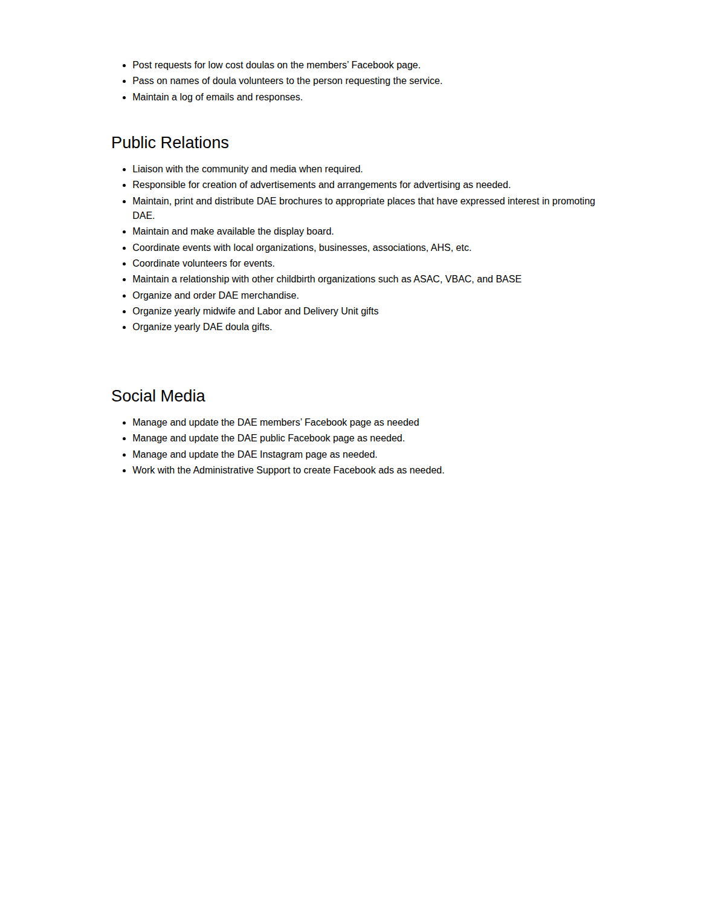Post requests for low cost doulas on the members’ Facebook page.
Pass on names of doula volunteers to the person requesting the service.
Maintain a log of emails and responses.
Public Relations
Liaison with the community and media when required.
Responsible for creation of advertisements and arrangements for advertising as needed.
Maintain, print and distribute DAE brochures to appropriate places that have expressed interest in promoting DAE.
Maintain and make available the display board.
Coordinate events with local organizations, businesses, associations, AHS, etc.
Coordinate volunteers for events.
Maintain a relationship with other childbirth organizations such as ASAC, VBAC, and BASE
Organize and order DAE merchandise.
Organize yearly midwife and Labor and Delivery Unit gifts
Organize yearly DAE doula gifts.
Social Media
Manage and update the DAE members’ Facebook page as needed
Manage and update the DAE public Facebook page as needed.
Manage and update the DAE Instagram page as needed.
Work with the Administrative Support to create Facebook ads as needed.